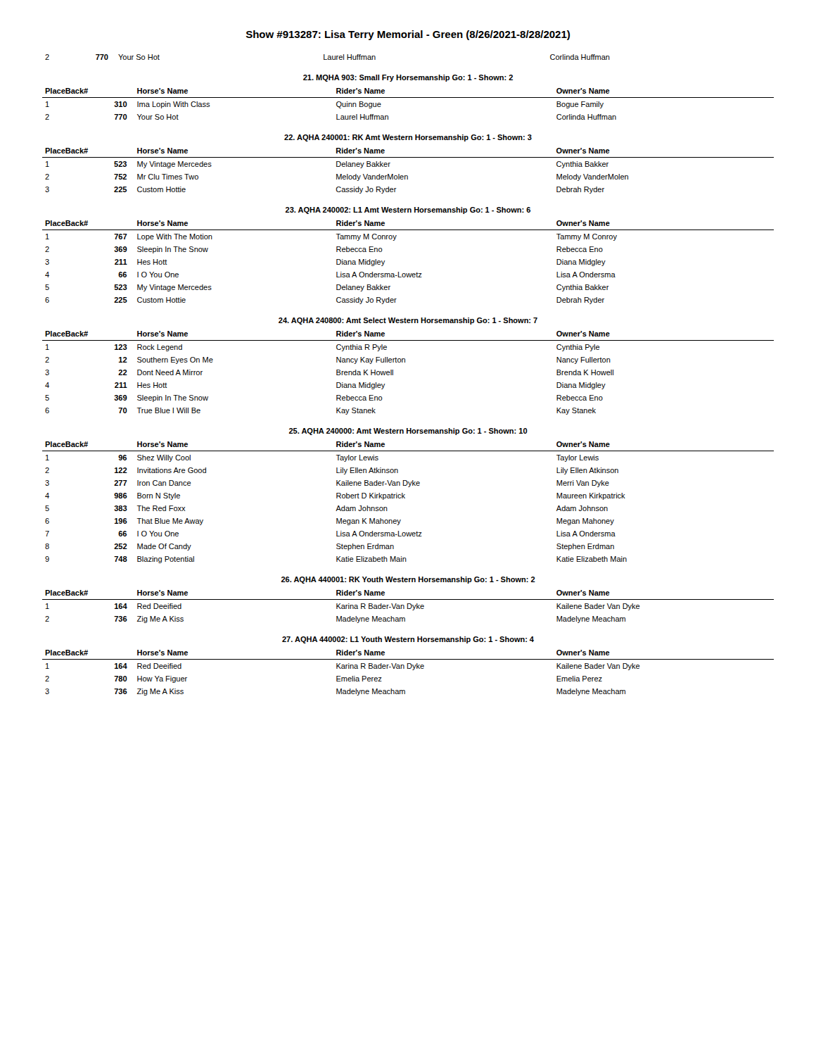Show #913287: Lisa Terry Memorial - Green (8/26/2021-8/28/2021)
| 2 | 770 | Your So Hot | Laurel Huffman | Corlinda Huffman |
21. MQHA 903: Small Fry Horsemanship Go: 1 - Shown: 2
| PlaceBack# | | Horse's Name | Rider's Name | Owner's Name |
| --- | --- | --- | --- | --- |
| 1 | 310 | Ima Lopin With Class | Quinn Bogue | Bogue Family |
| 2 | 770 | Your So Hot | Laurel Huffman | Corlinda Huffman |
22. AQHA 240001: RK Amt Western Horsemanship Go: 1 - Shown: 3
| PlaceBack# | | Horse's Name | Rider's Name | Owner's Name |
| --- | --- | --- | --- | --- |
| 1 | 523 | My Vintage Mercedes | Delaney Bakker | Cynthia Bakker |
| 2 | 752 | Mr Clu Times Two | Melody VanderMolen | Melody VanderMolen |
| 3 | 225 | Custom Hottie | Cassidy Jo Ryder | Debrah Ryder |
23. AQHA 240002: L1 Amt Western Horsemanship Go: 1 - Shown: 6
| PlaceBack# | | Horse's Name | Rider's Name | Owner's Name |
| --- | --- | --- | --- | --- |
| 1 | 767 | Lope With The Motion | Tammy M Conroy | Tammy M Conroy |
| 2 | 369 | Sleepin In The Snow | Rebecca Eno | Rebecca Eno |
| 3 | 211 | Hes Hott | Diana Midgley | Diana Midgley |
| 4 | 66 | I O You One | Lisa A Ondersma-Lowetz | Lisa A Ondersma |
| 5 | 523 | My Vintage Mercedes | Delaney Bakker | Cynthia Bakker |
| 6 | 225 | Custom Hottie | Cassidy Jo Ryder | Debrah Ryder |
24. AQHA 240800: Amt Select Western Horsemanship Go: 1 - Shown: 7
| PlaceBack# | | Horse's Name | Rider's Name | Owner's Name |
| --- | --- | --- | --- | --- |
| 1 | 123 | Rock Legend | Cynthia R Pyle | Cynthia Pyle |
| 2 | 12 | Southern Eyes On Me | Nancy Kay Fullerton | Nancy Fullerton |
| 3 | 22 | Dont Need A Mirror | Brenda K Howell | Brenda K Howell |
| 4 | 211 | Hes Hott | Diana Midgley | Diana Midgley |
| 5 | 369 | Sleepin In The Snow | Rebecca Eno | Rebecca Eno |
| 6 | 70 | True Blue I Will Be | Kay Stanek | Kay Stanek |
25. AQHA 240000: Amt Western Horsemanship Go: 1 - Shown: 10
| PlaceBack# | | Horse's Name | Rider's Name | Owner's Name |
| --- | --- | --- | --- | --- |
| 1 | 96 | Shez Willy Cool | Taylor Lewis | Taylor Lewis |
| 2 | 122 | Invitations Are Good | Lily Ellen Atkinson | Lily Ellen Atkinson |
| 3 | 277 | Iron Can Dance | Kailene Bader-Van Dyke | Merri Van Dyke |
| 4 | 986 | Born N Style | Robert D Kirkpatrick | Maureen Kirkpatrick |
| 5 | 383 | The Red Foxx | Adam Johnson | Adam Johnson |
| 6 | 196 | That Blue Me Away | Megan K Mahoney | Megan Mahoney |
| 7 | 66 | I O You One | Lisa A Ondersma-Lowetz | Lisa A Ondersma |
| 8 | 252 | Made Of Candy | Stephen Erdman | Stephen Erdman |
| 9 | 748 | Blazing Potential | Katie Elizabeth Main | Katie Elizabeth Main |
26. AQHA 440001: RK Youth Western Horsemanship Go: 1 - Shown: 2
| PlaceBack# | | Horse's Name | Rider's Name | Owner's Name |
| --- | --- | --- | --- | --- |
| 1 | 164 | Red Deeified | Karina R Bader-Van Dyke | Kailene Bader Van Dyke |
| 2 | 736 | Zig Me A Kiss | Madelyne Meacham | Madelyne Meacham |
27. AQHA 440002: L1 Youth Western Horsemanship Go: 1 - Shown: 4
| PlaceBack# | | Horse's Name | Rider's Name | Owner's Name |
| --- | --- | --- | --- | --- |
| 1 | 164 | Red Deeified | Karina R Bader-Van Dyke | Kailene Bader Van Dyke |
| 2 | 780 | How Ya Figuer | Emelia Perez | Emelia Perez |
| 3 | 736 | Zig Me A Kiss | Madelyne Meacham | Madelyne Meacham |